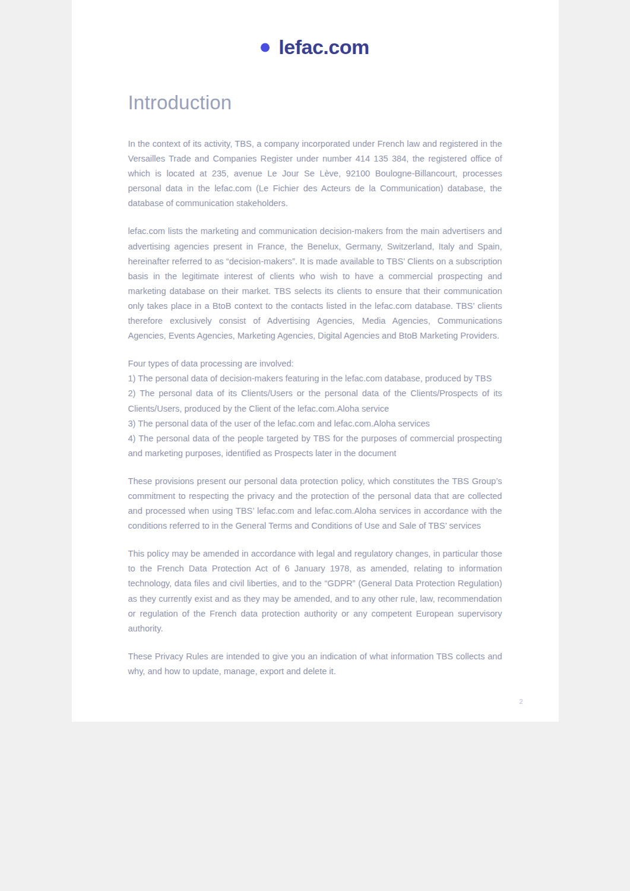lefac.com
Introduction
In the context of its activity, TBS, a company incorporated under French law and registered in the Versailles Trade and Companies Register under number 414 135 384, the registered office of which is located at 235, avenue Le Jour Se Lève, 92100 Boulogne-Billancourt, processes personal data in the lefac.com (Le Fichier des Acteurs de la Communication) database, the database of communication stakeholders.
lefac.com lists the marketing and communication decision-makers from the main advertisers and advertising agencies present in France, the Benelux, Germany, Switzerland, Italy and Spain, hereinafter referred to as “decision-makers”. It is made available to TBS’ Clients on a subscription basis in the legitimate interest of clients who wish to have a commercial prospecting and marketing database on their market. TBS selects its clients to ensure that their communication only takes place in a BtoB context to the contacts listed in the lefac.com database. TBS’ clients therefore exclusively consist of Advertising Agencies, Media Agencies, Communications Agencies, Events Agencies, Marketing Agencies, Digital Agencies and BtoB Marketing Providers.
Four types of data processing are involved:
1) The personal data of decision-makers featuring in the lefac.com database, produced by TBS
2) The personal data of its Clients/Users or the personal data of the Clients/Prospects of its Clients/Users, produced by the Client of the lefac.com.Aloha service
3) The personal data of the user of the lefac.com and lefac.com.Aloha services
4) The personal data of the people targeted by TBS for the purposes of commercial prospecting and marketing purposes, identified as Prospects later in the document
These provisions present our personal data protection policy, which constitutes the TBS Group’s commitment to respecting the privacy and the protection of the personal data that are collected and processed when using TBS’ lefac.com and lefac.com.Aloha services in accordance with the conditions referred to in the General Terms and Conditions of Use and Sale of TBS’ services
This policy may be amended in accordance with legal and regulatory changes, in particular those to the French Data Protection Act of 6 January 1978, as amended, relating to information technology, data files and civil liberties, and to the “GDPR” (General Data Protection Regulation) as they currently exist and as they may be amended, and to any other rule, law, recommendation or regulation of the French data protection authority or any competent European supervisory authority.
These Privacy Rules are intended to give you an indication of what information TBS collects and why, and how to update, manage, export and delete it.
2